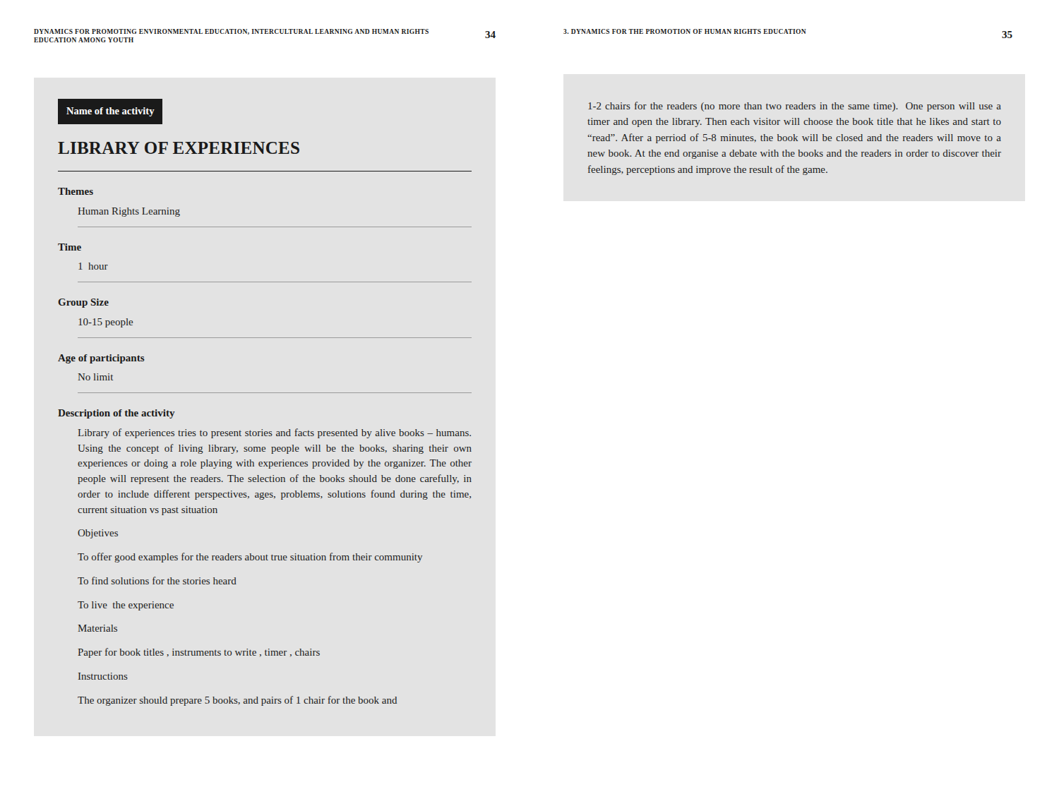Dynamics for promoting environmental education, intercultural learning and human rights education among youth
34
Name of the activity
Library of Experiences
Themes
Human Rights Learning
Time
1 hour
Group Size
10-15 people
Age of participants
No limit
Description of the activity
Library of experiences tries to present stories and facts presented by alive books – humans. Using the concept of living library, some people will be the books, sharing their own experiences or doing a role playing with experiences provided by the organizer. The other people will represent the readers. The selection of the books should be done carefully, in order to include different perspectives, ages, problems, solutions found during the time, current situation vs past situation
Objetives
To offer good examples for the readers about true situation from their community
To find solutions for the stories heard
To live the experience
Materials
Paper for book titles , instruments to write , timer , chairs
Instructions
The organizer should prepare 5 books, and pairs of 1 chair for the book and
35
3. Dynamics for the promotion of human rights education
1-2 chairs for the readers (no more than two readers in the same time). One person will use a timer and open the library. Then each visitor will choose the book title that he likes and start to “read”. After a perriod of 5-8 minutes, the book will be closed and the readers will move to a new book. At the end organise a debate with the books and the readers in order to discover their feelings, perceptions and improve the result of the game.